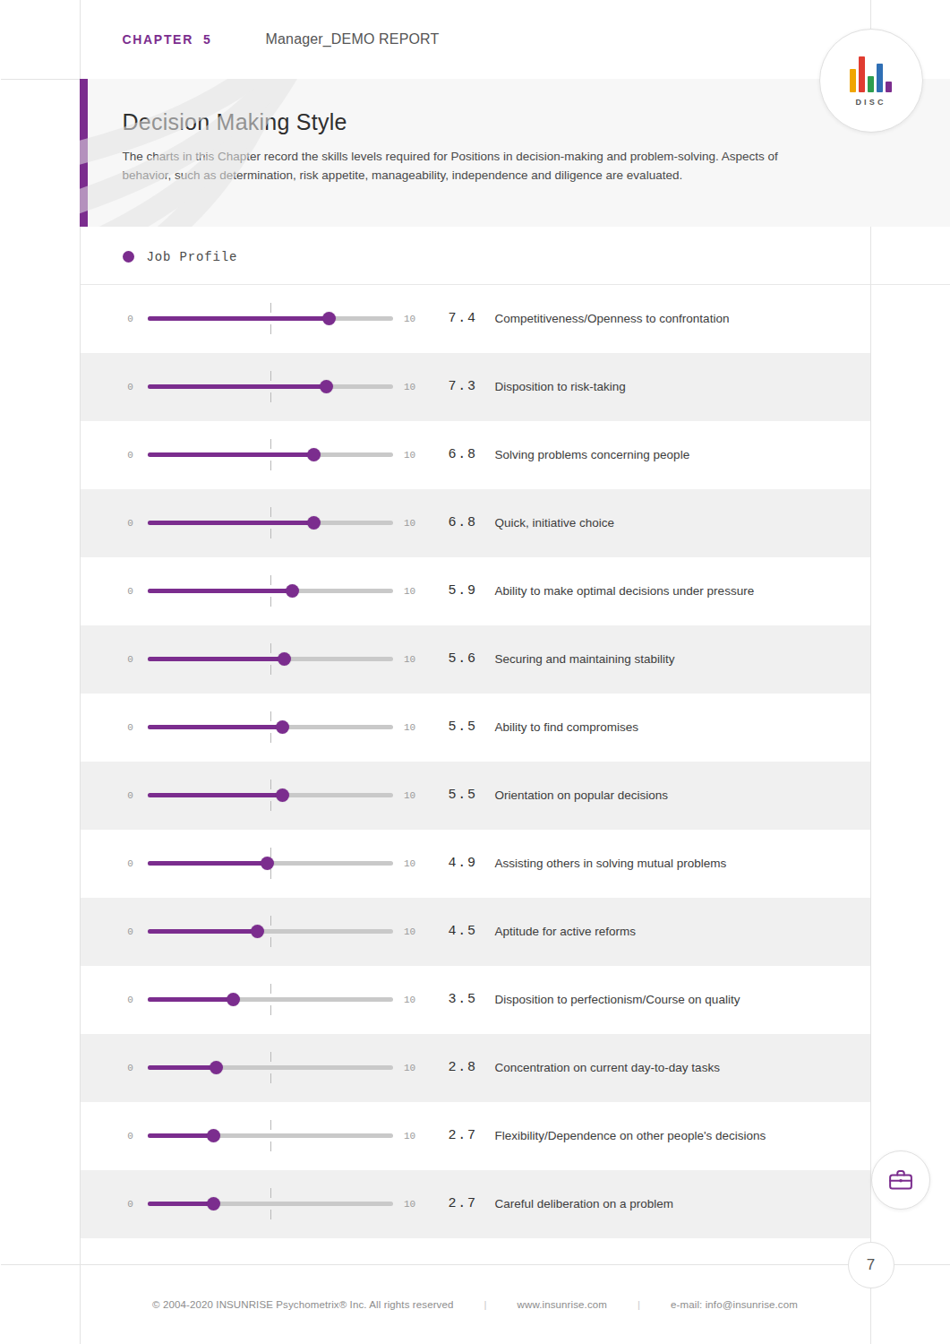Chapter 5 Manager_DEMO REPORT
DISC
Decision Making Style
The charts in this Chapter record the skills levels required for Positions in decision-making and problem-solving. Aspects of behavior, such as determination, risk appetite, manageability, independence and diligence are evaluated.
Job Profile
0
10
7.4
Competitiveness/Openness to confrontation
0
10
7.3
Disposition to risk-taking
0
10
6.8
Solving problems concerning people
0
10
6.8
Quick, initiative choice
0
10
5.9
Ability to make optimal decisions under pressure
0
10
5.6
Securing and maintaining stability
0
10
5.5
Ability to find compromises
0
10
5.5
Orientation on popular decisions
0
10
4.9
Assisting others in solving mutual problems
0
10
4.5
Aptitude for active reforms
0
10
3.5
Disposition to perfectionism/Course on quality
0
10
2.8
Concentration on current day-to-day tasks
0
10
2.7
Flexibility/Dependence on other people's decisions
0
10
2.7
Careful deliberation on a problem
7
© 2004-2020 INSUNRISE Psychometrix® Inc. All rights reserved | www.insunrise.com | e-mail: info@insunrise.com